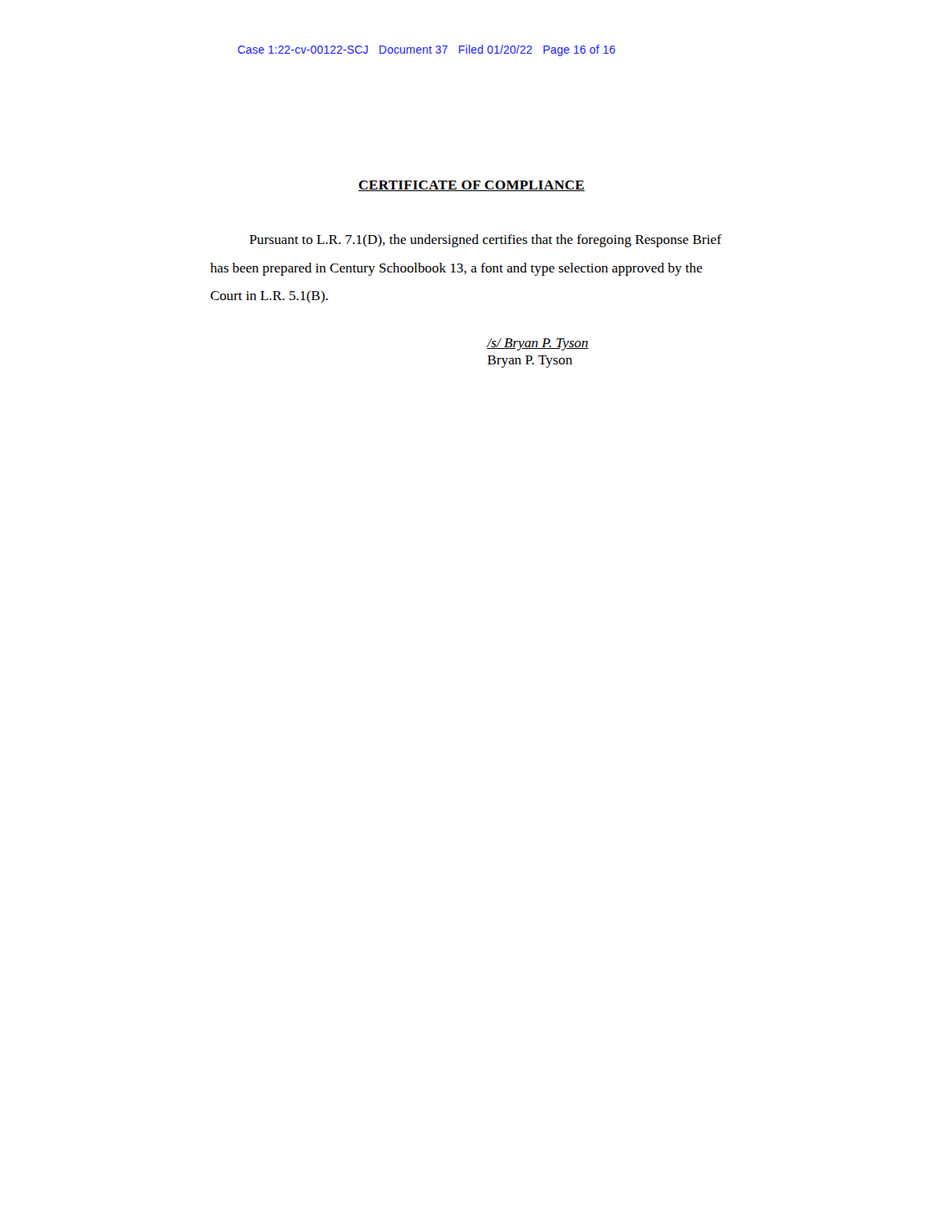Case 1:22-cv-00122-SCJ Document 37 Filed 01/20/22 Page 16 of 16
CERTIFICATE OF COMPLIANCE
Pursuant to L.R. 7.1(D), the undersigned certifies that the foregoing Response Brief has been prepared in Century Schoolbook 13, a font and type selection approved by the Court in L.R. 5.1(B).
/s/ Bryan P. Tyson Bryan P. Tyson